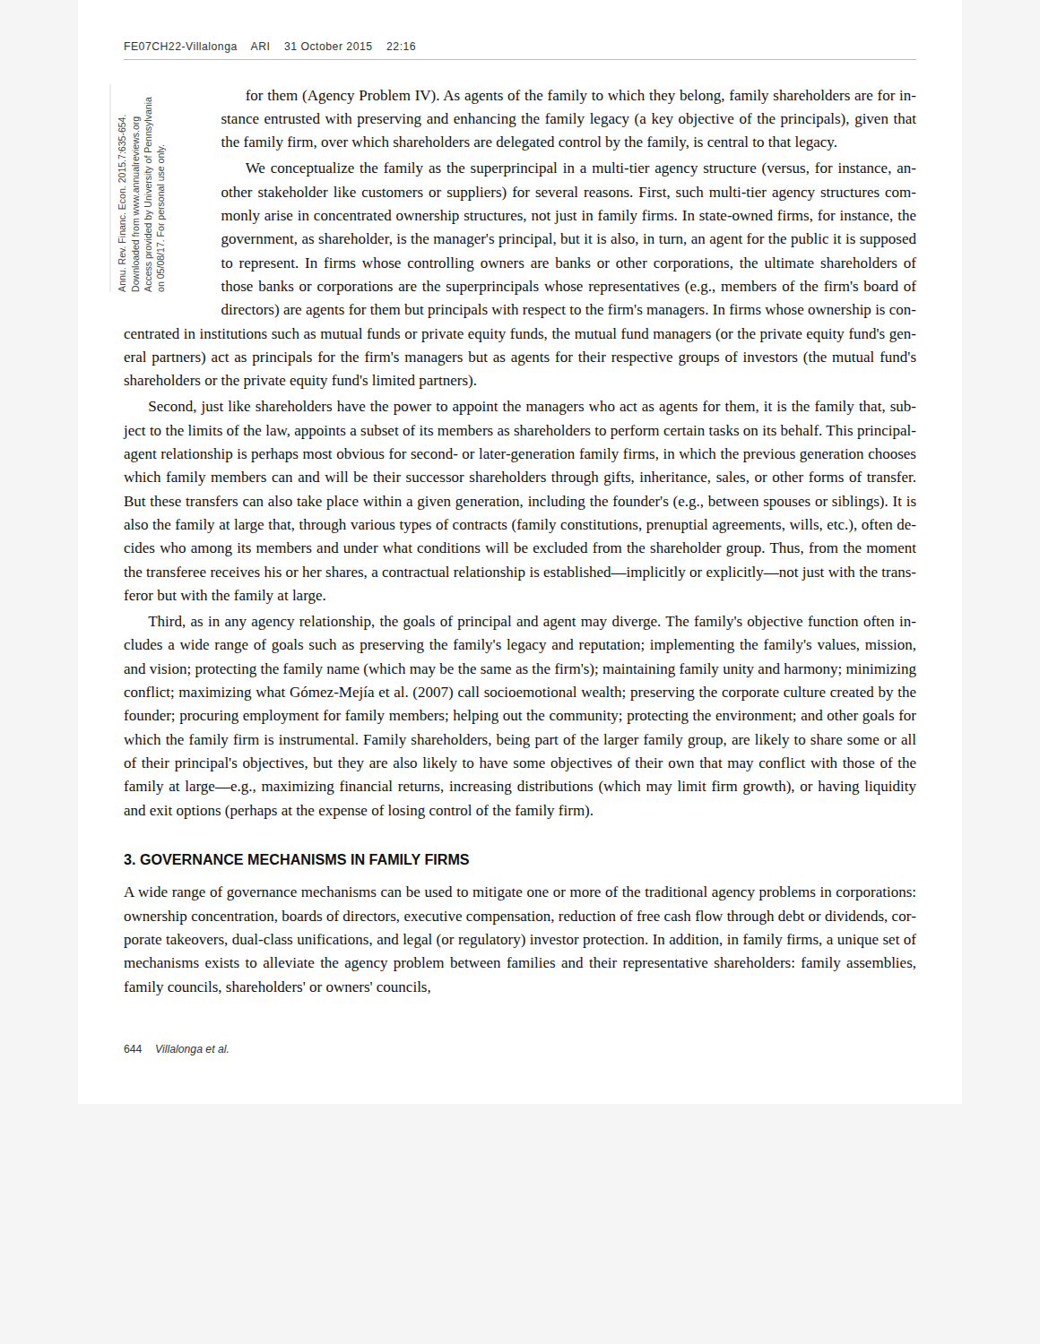FE07CH22-Villalonga ARI 31 October 2015 22:16
Annu. Rev. Financ. Econ. 2015.7:635-654. Downloaded from www.annualreviews.org
Access provided by University of Pennsylvania on 05/08/17. For personal use only.
for them (Agency Problem IV). As agents of the family to which they belong, family shareholders are for instance entrusted with preserving and enhancing the family legacy (a key objective of the principals), given that the family firm, over which shareholders are delegated control by the family, is central to that legacy.
We conceptualize the family as the superprincipal in a multi-tier agency structure (versus, for instance, another stakeholder like customers or suppliers) for several reasons. First, such multi-tier agency structures commonly arise in concentrated ownership structures, not just in family firms. In state-owned firms, for instance, the government, as shareholder, is the manager's principal, but it is also, in turn, an agent for the public it is supposed to represent. In firms whose controlling owners are banks or other corporations, the ultimate shareholders of those banks or corporations are the superprincipals whose representatives (e.g., members of the firm's board of directors) are agents for them but principals with respect to the firm's managers. In firms whose ownership is concentrated in institutions such as mutual funds or private equity funds, the mutual fund managers (or the private equity fund's general partners) act as principals for the firm's managers but as agents for their respective groups of investors (the mutual fund's shareholders or the private equity fund's limited partners).
Second, just like shareholders have the power to appoint the managers who act as agents for them, it is the family that, subject to the limits of the law, appoints a subset of its members as shareholders to perform certain tasks on its behalf. This principal-agent relationship is perhaps most obvious for second- or later-generation family firms, in which the previous generation chooses which family members can and will be their successor shareholders through gifts, inheritance, sales, or other forms of transfer. But these transfers can also take place within a given generation, including the founder's (e.g., between spouses or siblings). It is also the family at large that, through various types of contracts (family constitutions, prenuptial agreements, wills, etc.), often decides who among its members and under what conditions will be excluded from the shareholder group. Thus, from the moment the transferee receives his or her shares, a contractual relationship is established—implicitly or explicitly—not just with the transferor but with the family at large.
Third, as in any agency relationship, the goals of principal and agent may diverge. The family's objective function often includes a wide range of goals such as preserving the family's legacy and reputation; implementing the family's values, mission, and vision; protecting the family name (which may be the same as the firm's); maintaining family unity and harmony; minimizing conflict; maximizing what Gómez-Mejía et al. (2007) call socioemotional wealth; preserving the corporate culture created by the founder; procuring employment for family members; helping out the community; protecting the environment; and other goals for which the family firm is instrumental. Family shareholders, being part of the larger family group, are likely to share some or all of their principal's objectives, but they are also likely to have some objectives of their own that may conflict with those of the family at large—e.g., maximizing financial returns, increasing distributions (which may limit firm growth), or having liquidity and exit options (perhaps at the expense of losing control of the family firm).
3. GOVERNANCE MECHANISMS IN FAMILY FIRMS
A wide range of governance mechanisms can be used to mitigate one or more of the traditional agency problems in corporations: ownership concentration, boards of directors, executive compensation, reduction of free cash flow through debt or dividends, corporate takeovers, dual-class unifications, and legal (or regulatory) investor protection. In addition, in family firms, a unique set of mechanisms exists to alleviate the agency problem between families and their representative shareholders: family assemblies, family councils, shareholders' or owners' councils,
644 Villalonga et al.